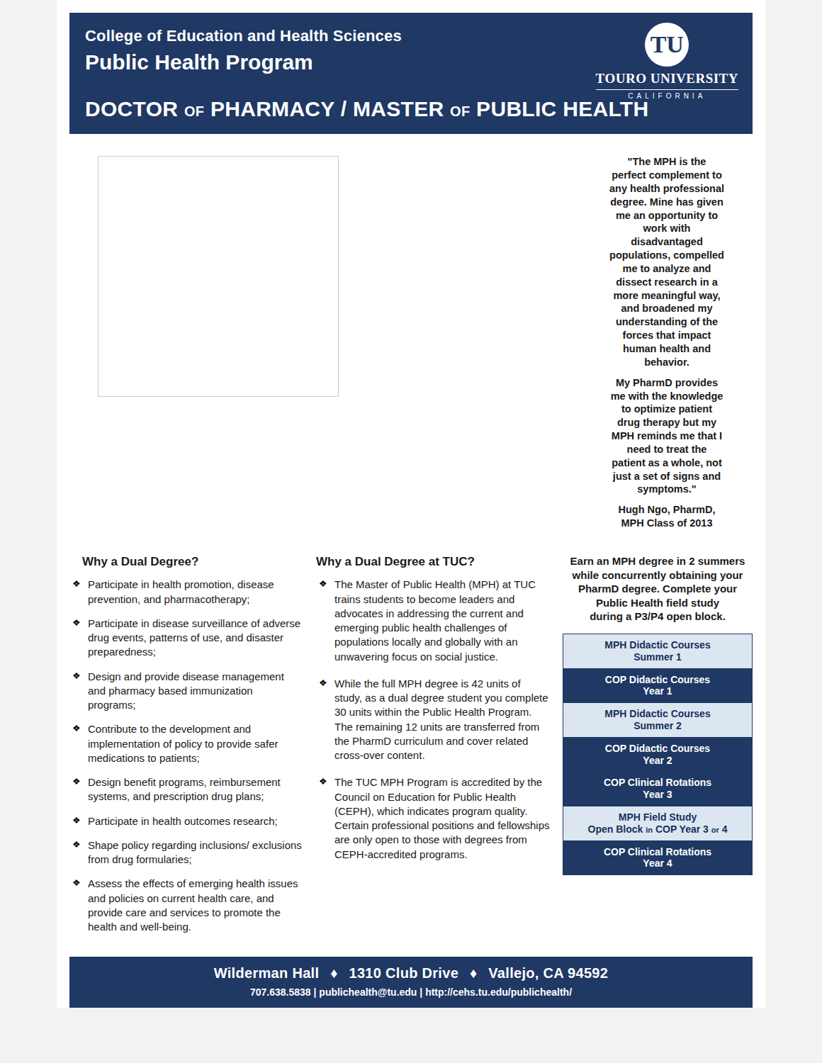College of Education and Health Sciences
Public Health Program
DOCTOR OF PHARMACY / MASTER OF PUBLIC HEALTH
TU
TOURO UNIVERSITY
CALIFORNIA
"The MPH is the perfect complement to any health professional degree. Mine has given me an opportunity to work with disadvantaged populations, compelled me to analyze and dissect research in a more meaningful way, and broadened my understanding of the forces that impact human health and behavior.
My PharmD provides me with the knowledge to optimize patient drug therapy but my MPH reminds me that I need to treat the patient as a whole, not just a set of signs and symptoms."
Hugh Ngo, PharmD, MPH Class of 2013
Why a Dual Degree?
Participate in health promotion, disease prevention, and pharmacotherapy;
Participate in disease surveillance of adverse drug events, patterns of use, and disaster preparedness;
Design and provide disease management and pharmacy based immunization programs;
Contribute to the development and implementation of policy to provide safer medications to patients;
Design benefit programs, reimbursement systems, and prescription drug plans;
Participate in health outcomes research;
Shape policy regarding inclusions/ exclusions from drug formularies;
Assess the effects of emerging health issues and policies on current health care, and provide care and services to promote the health and well-being.
Why a Dual Degree at TUC?
The Master of Public Health (MPH) at TUC trains students to become leaders and advocates in addressing the current and emerging public health challenges of populations locally and globally with an unwavering focus on social justice.
While the full MPH degree is 42 units of study, as a dual degree student you complete 30 units within the Public Health Program. The remaining 12 units are transferred from the PharmD curriculum and cover related cross-over content.
The TUC MPH Program is accredited by the Council on Education for Public Health (CEPH), which indicates program quality. Certain professional positions and fellowships are only open to those with degrees from CEPH-accredited programs.
Earn an MPH degree in 2 summers while concurrently obtaining your PharmD degree. Complete your Public Health field study
during a P3/P4 open block.
MPH Didactic Courses
Summer 1
COP Didactic Courses
Year 1
MPH Didactic Courses
Summer 2
COP Didactic Courses
Year 2
COP Clinical Rotations
Year 3
MPH Field Study
Open Block in COP Year 3 or 4
COP Clinical Rotations
Year 4
Wilderman Hall ♦ 1310 Club Drive ♦ Vallejo, CA 94592
707.638.5838 | publichealth@tu.edu | http://cehs.tu.edu/publichealth/